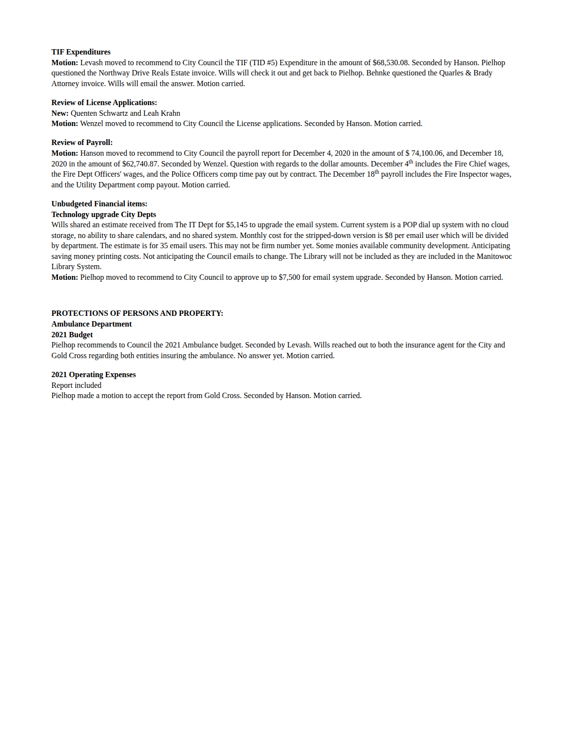TIF Expenditures
Motion: Levash moved to recommend to City Council the TIF (TID #5) Expenditure in the amount of $68,530.08. Seconded by Hanson. Pielhop questioned the Northway Drive Reals Estate invoice. Wills will check it out and get back to Pielhop. Behnke questioned the Quarles & Brady Attorney invoice. Wills will email the answer. Motion carried.
Review of License Applications:
New: Quenten Schwartz and Leah Krahn
Motion: Wenzel moved to recommend to City Council the License applications. Seconded by Hanson. Motion carried.
Review of Payroll:
Motion: Hanson moved to recommend to City Council the payroll report for December 4, 2020 in the amount of $ 74,100.06, and December 18, 2020 in the amount of $62,740.87. Seconded by Wenzel. Question with regards to the dollar amounts. December 4th includes the Fire Chief wages, the Fire Dept Officers' wages, and the Police Officers comp time pay out by contract. The December 18th payroll includes the Fire Inspector wages, and the Utility Department comp payout. Motion carried.
Unbudgeted Financial items:
Technology upgrade City Depts
Wills shared an estimate received from The IT Dept for $5,145 to upgrade the email system. Current system is a POP dial up system with no cloud storage, no ability to share calendars, and no shared system. Monthly cost for the stripped-down version is $8 per email user which will be divided by department. The estimate is for 35 email users. This may not be firm number yet. Some monies available community development. Anticipating saving money printing costs. Not anticipating the Council emails to change. The Library will not be included as they are included in the Manitowoc Library System.
Motion: Pielhop moved to recommend to City Council to approve up to $7,500 for email system upgrade. Seconded by Hanson. Motion carried.
PROTECTIONS OF PERSONS AND PROPERTY:
Ambulance Department
2021 Budget
Pielhop recommends to Council the 2021 Ambulance budget. Seconded by Levash. Wills reached out to both the insurance agent for the City and Gold Cross regarding both entities insuring the ambulance. No answer yet. Motion carried.
2021 Operating Expenses
Report included
Pielhop made a motion to accept the report from Gold Cross. Seconded by Hanson. Motion carried.